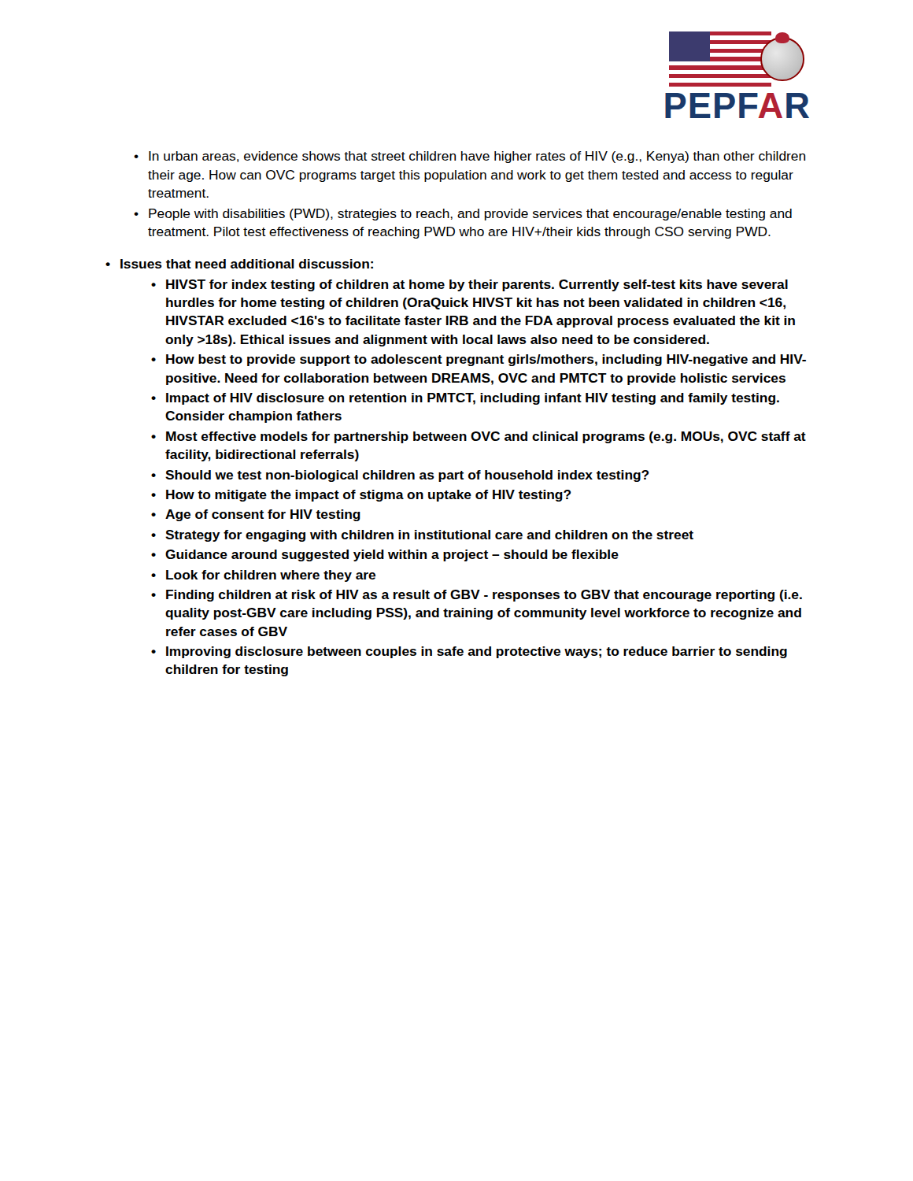PEPFAR
In urban areas, evidence shows that street children have higher rates of HIV (e.g., Kenya) than other children their age. How can OVC programs target this population and work to get them tested and access to regular treatment.
People with disabilities (PWD), strategies to reach, and provide services that encourage/enable testing and treatment. Pilot test effectiveness of reaching PWD who are HIV+/their kids through CSO serving PWD.
Issues that need additional discussion:
HIVST for index testing of children at home by their parents. Currently self-test kits have several hurdles for home testing of children (OraQuick HIVST kit has not been validated in children <16, HIVSTAR excluded <16's to facilitate faster IRB and the FDA approval process evaluated the kit in only >18s). Ethical issues and alignment with local laws also need to be considered.
How best to provide support to adolescent pregnant girls/mothers, including HIV-negative and HIV-positive. Need for collaboration between DREAMS, OVC and PMTCT to provide holistic services
Impact of HIV disclosure on retention in PMTCT, including infant HIV testing and family testing. Consider champion fathers
Most effective models for partnership between OVC and clinical programs (e.g. MOUs, OVC staff at facility, bidirectional referrals)
Should we test non-biological children as part of household index testing?
How to mitigate the impact of stigma on uptake of HIV testing?
Age of consent for HIV testing
Strategy for engaging with children in institutional care and children on the street
Guidance around suggested yield within a project – should be flexible
Look for children where they are
Finding children at risk of HIV as a result of GBV - responses to GBV that encourage reporting (i.e. quality post-GBV care including PSS), and training of community level workforce to recognize and refer cases of GBV
Improving disclosure between couples in safe and protective ways; to reduce barrier to sending children for testing